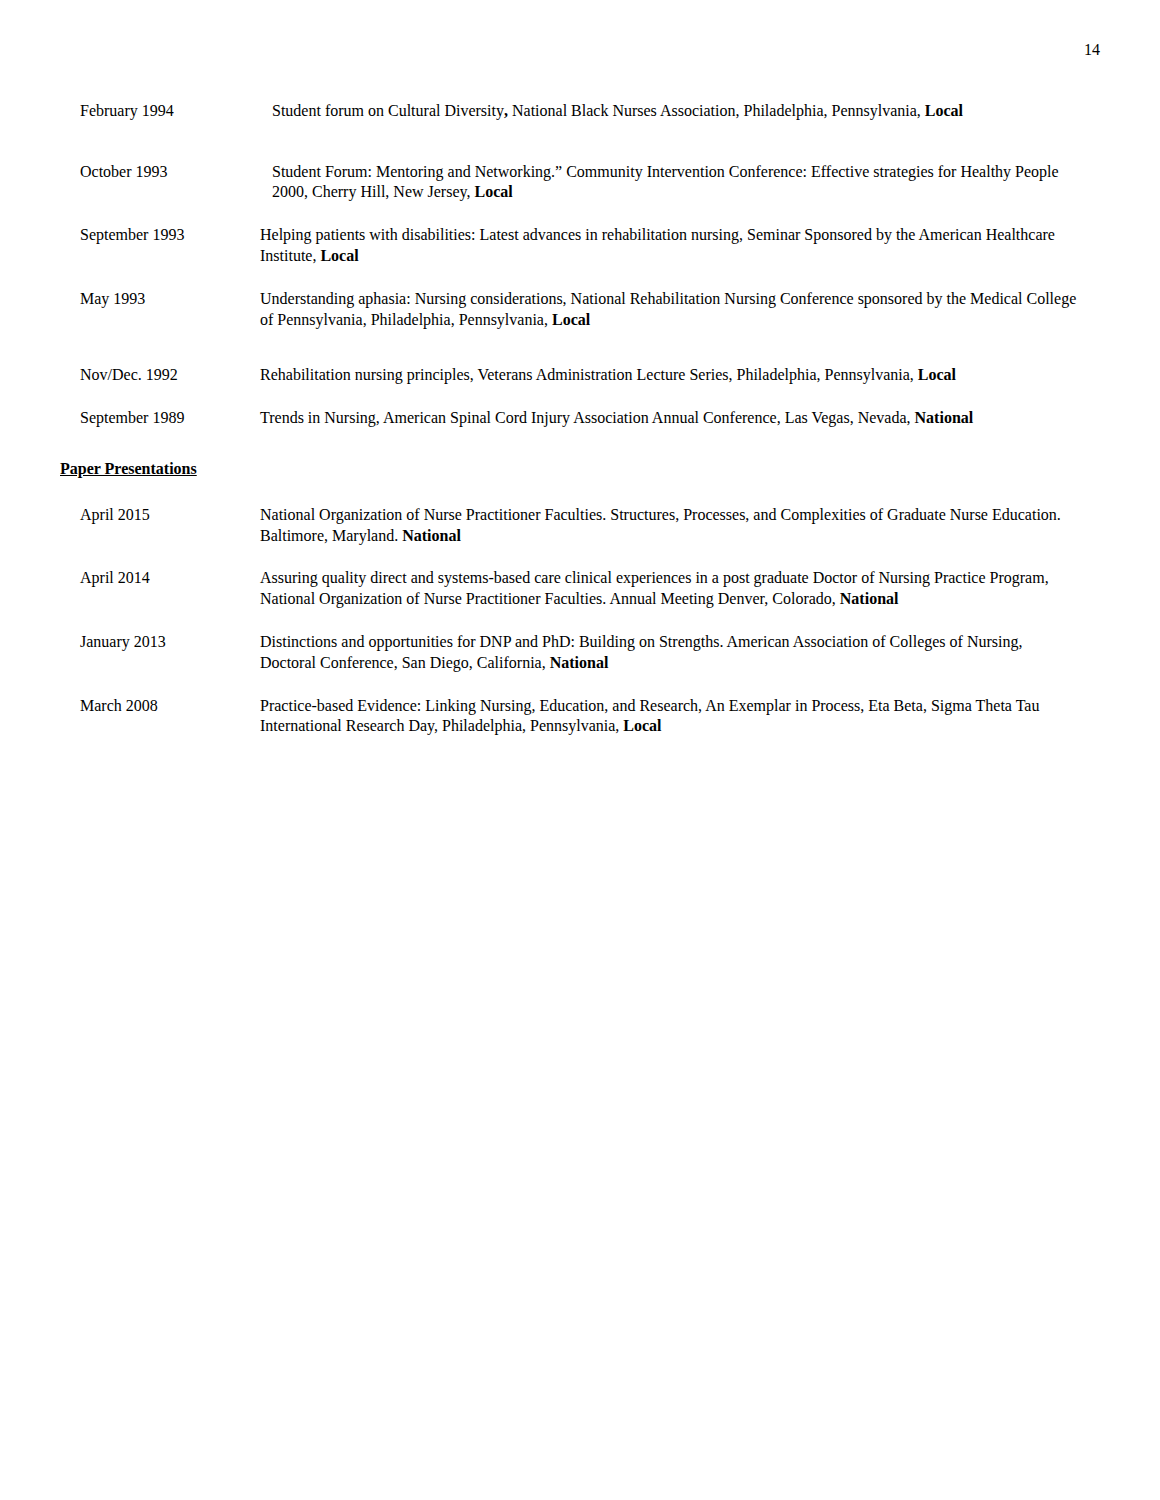14
February 1994
Student forum on Cultural Diversity, National Black Nurses Association, Philadelphia, Pennsylvania, Local
October 1993
Student Forum: Mentoring and Networking.” Community Intervention Conference: Effective strategies for Healthy People 2000, Cherry Hill, New Jersey, Local
September 1993
Helping patients with disabilities: Latest advances in rehabilitation nursing, Seminar Sponsored by the American Healthcare Institute, Local
May 1993
Understanding aphasia: Nursing considerations, National Rehabilitation Nursing Conference sponsored by the Medical College of Pennsylvania, Philadelphia, Pennsylvania, Local
Nov/Dec. 1992
Rehabilitation nursing principles, Veterans Administration Lecture Series, Philadelphia, Pennsylvania, Local
September 1989
Trends in Nursing, American Spinal Cord Injury Association Annual Conference, Las Vegas, Nevada, National
Paper Presentations
April 2015
National Organization of Nurse Practitioner Faculties. Structures, Processes, and Complexities of Graduate Nurse Education. Baltimore, Maryland. National
April 2014
Assuring quality direct and systems-based care clinical experiences in a post graduate Doctor of Nursing Practice Program, National Organization of Nurse Practitioner Faculties. Annual Meeting Denver, Colorado, National
January 2013
Distinctions and opportunities for DNP and PhD: Building on Strengths. American Association of Colleges of Nursing, Doctoral Conference, San Diego, California, National
March 2008
Practice-based Evidence: Linking Nursing, Education, and Research, An Exemplar in Process, Eta Beta, Sigma Theta Tau International Research Day, Philadelphia, Pennsylvania, Local